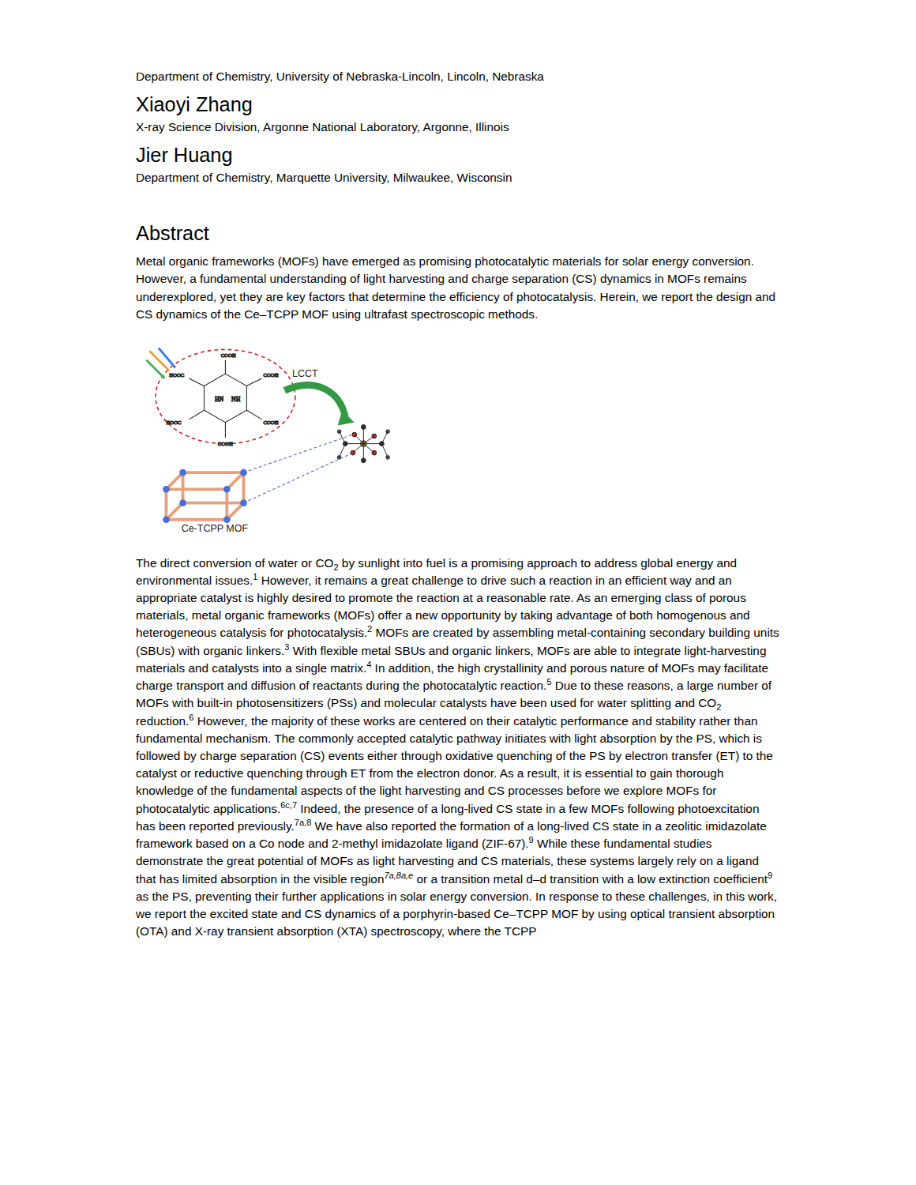Department of Chemistry, University of Nebraska-Lincoln, Lincoln, Nebraska
Xiaoyi Zhang
X-ray Science Division, Argonne National Laboratory, Argonne, Illinois
Jier Huang
Department of Chemistry, Marquette University, Milwaukee, Wisconsin
Abstract
Metal organic frameworks (MOFs) have emerged as promising photocatalytic materials for solar energy conversion. However, a fundamental understanding of light harvesting and charge separation (CS) dynamics in MOFs remains underexplored, yet they are key factors that determine the efficiency of photocatalysis. Herein, we report the design and CS dynamics of the Ce–TCPP MOF using ultrafast spectroscopic methods.
The direct conversion of water or CO2 by sunlight into fuel is a promising approach to address global energy and environmental issues.1 However, it remains a great challenge to drive such a reaction in an efficient way and an appropriate catalyst is highly desired to promote the reaction at a reasonable rate. As an emerging class of porous materials, metal organic frameworks (MOFs) offer a new opportunity by taking advantage of both homogenous and heterogeneous catalysis for photocatalysis.2 MOFs are created by assembling metal-containing secondary building units (SBUs) with organic linkers.3 With flexible metal SBUs and organic linkers, MOFs are able to integrate light-harvesting materials and catalysts into a single matrix.4 In addition, the high crystallinity and porous nature of MOFs may facilitate charge transport and diffusion of reactants during the photocatalytic reaction.5 Due to these reasons, a large number of MOFs with built-in photosensitizers (PSs) and molecular catalysts have been used for water splitting and CO2 reduction.6 However, the majority of these works are centered on their catalytic performance and stability rather than fundamental mechanism. The commonly accepted catalytic pathway initiates with light absorption by the PS, which is followed by charge separation (CS) events either through oxidative quenching of the PS by electron transfer (ET) to the catalyst or reductive quenching through ET from the electron donor. As a result, it is essential to gain thorough knowledge of the fundamental aspects of the light harvesting and CS processes before we explore MOFs for photocatalytic applications.6c,7 Indeed, the presence of a long-lived CS state in a few MOFs following photoexcitation has been reported previously.7a,8 We have also reported the formation of a long-lived CS state in a zeolitic imidazolate framework based on a Co node and 2-methyl imidazolate ligand (ZIF-67).9 While these fundamental studies demonstrate the great potential of MOFs as light harvesting and CS materials, these systems largely rely on a ligand that has limited absorption in the visible region7a,8a,e or a transition metal d–d transition with a low extinction coefficient9 as the PS, preventing their further applications in solar energy conversion. In response to these challenges, in this work, we report the excited state and CS dynamics of a porphyrin-based Ce–TCPP MOF by using optical transient absorption (OTA) and X-ray transient absorption (XTA) spectroscopy, where the TCPP